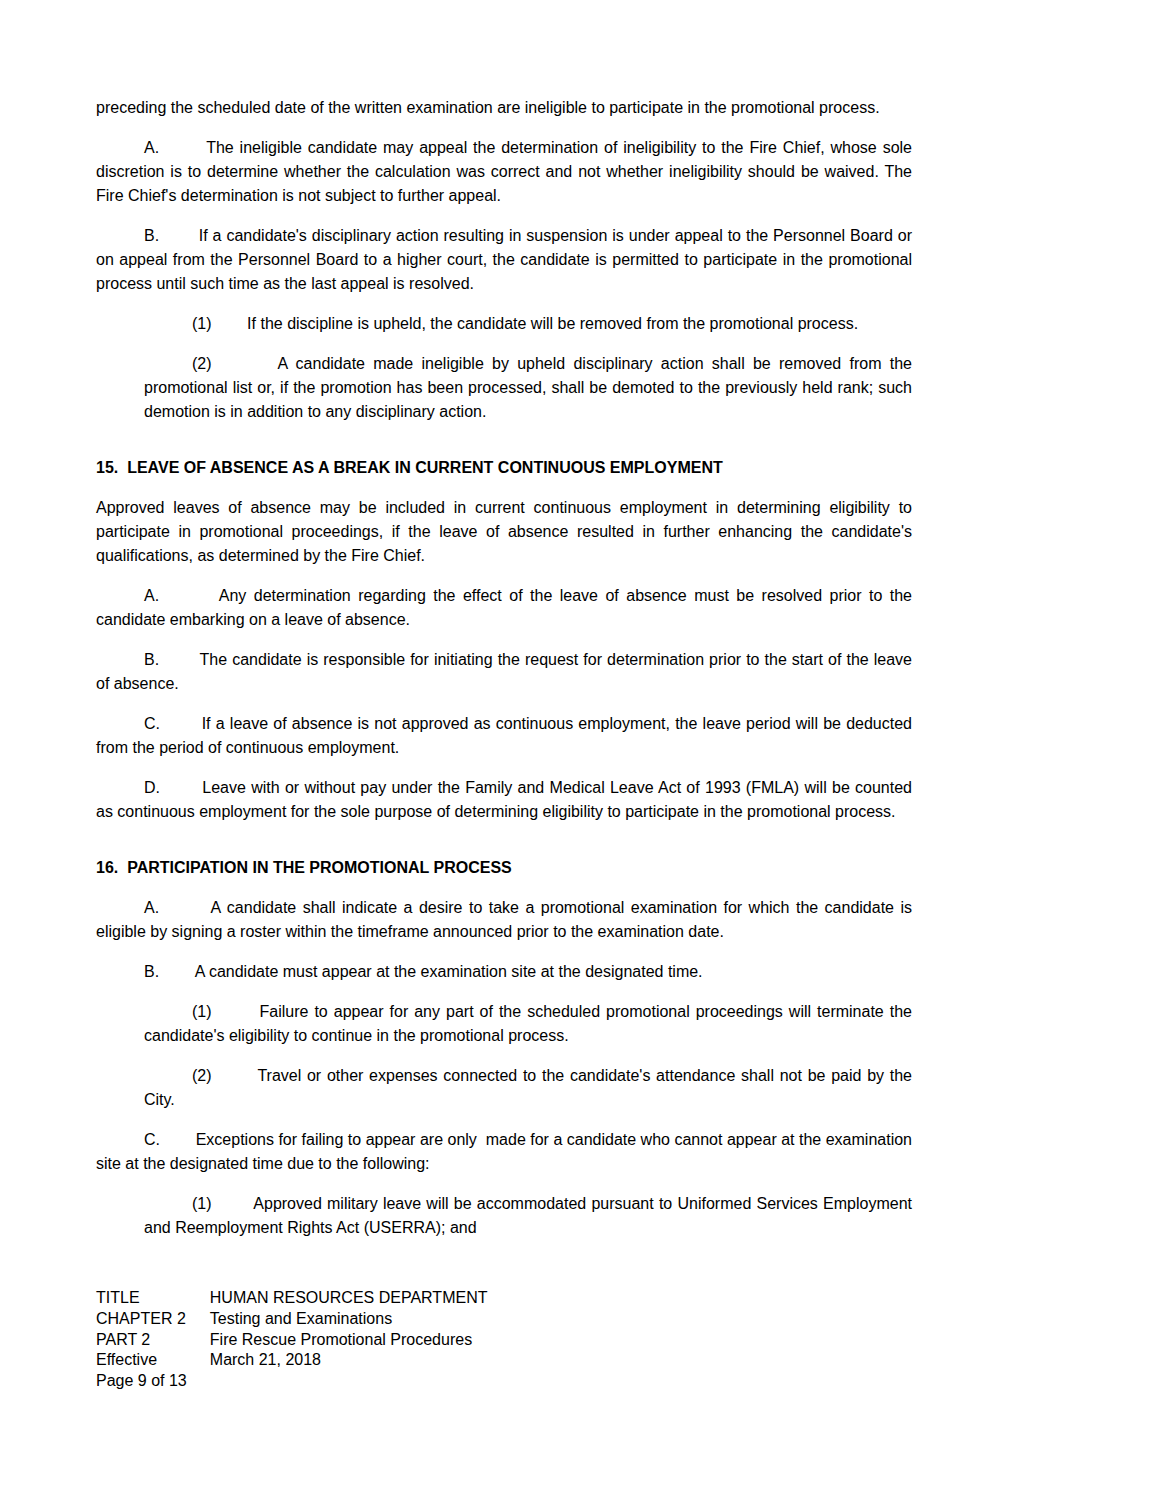preceding the scheduled date of the written examination are ineligible to participate in the promotional process.
A. The ineligible candidate may appeal the determination of ineligibility to the Fire Chief, whose sole discretion is to determine whether the calculation was correct and not whether ineligibility should be waived. The Fire Chief's determination is not subject to further appeal.
B. If a candidate's disciplinary action resulting in suspension is under appeal to the Personnel Board or on appeal from the Personnel Board to a higher court, the candidate is permitted to participate in the promotional process until such time as the last appeal is resolved.
(1) If the discipline is upheld, the candidate will be removed from the promotional process.
(2) A candidate made ineligible by upheld disciplinary action shall be removed from the promotional list or, if the promotion has been processed, shall be demoted to the previously held rank; such demotion is in addition to any disciplinary action.
15. Leave of Absence as a Break in Current Continuous Employment
Approved leaves of absence may be included in current continuous employment in determining eligibility to participate in promotional proceedings, if the leave of absence resulted in further enhancing the candidate's qualifications, as determined by the Fire Chief.
A. Any determination regarding the effect of the leave of absence must be resolved prior to the candidate embarking on a leave of absence.
B. The candidate is responsible for initiating the request for determination prior to the start of the leave of absence.
C. If a leave of absence is not approved as continuous employment, the leave period will be deducted from the period of continuous employment.
D. Leave with or without pay under the Family and Medical Leave Act of 1993 (FMLA) will be counted as continuous employment for the sole purpose of determining eligibility to participate in the promotional process.
16. Participation in the Promotional Process
A. A candidate shall indicate a desire to take a promotional examination for which the candidate is eligible by signing a roster within the timeframe announced prior to the examination date.
B. A candidate must appear at the examination site at the designated time.
(1) Failure to appear for any part of the scheduled promotional proceedings will terminate the candidate's eligibility to continue in the promotional process.
(2) Travel or other expenses connected to the candidate's attendance shall not be paid by the City.
C. Exceptions for failing to appear are only made for a candidate who cannot appear at the examination site at the designated time due to the following:
(1) Approved military leave will be accommodated pursuant to Uniformed Services Employment and Reemployment Rights Act (USERRA); and
| TITLE | HUMAN RESOURCES DEPARTMENT |
| CHAPTER 2 | Testing and Examinations |
| PART 2 | Fire Rescue Promotional Procedures |
| Effective | March 21, 2018 |
| Page 9 of 13 |